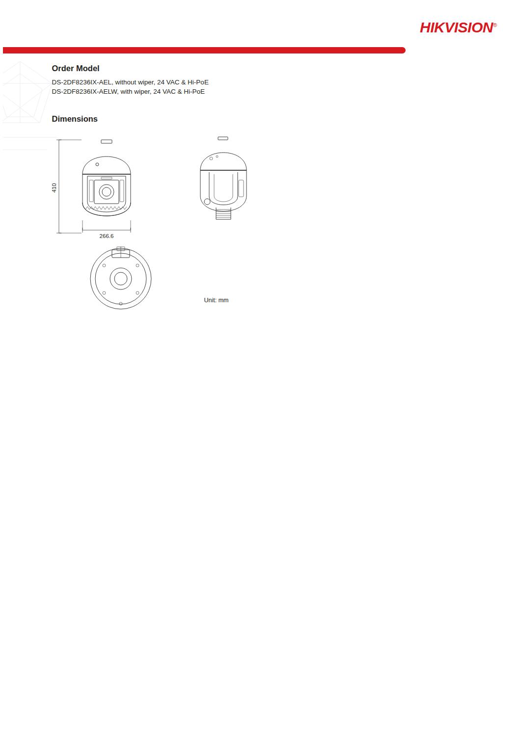HIKVISION®
Order Model
DS-2DF8236IX-AEL, without wiper, 24 VAC & Hi-PoE
DS-2DF8236IX-AELW, with wiper, 24 VAC & Hi-PoE
Dimensions
410 266.6
Unit: mm